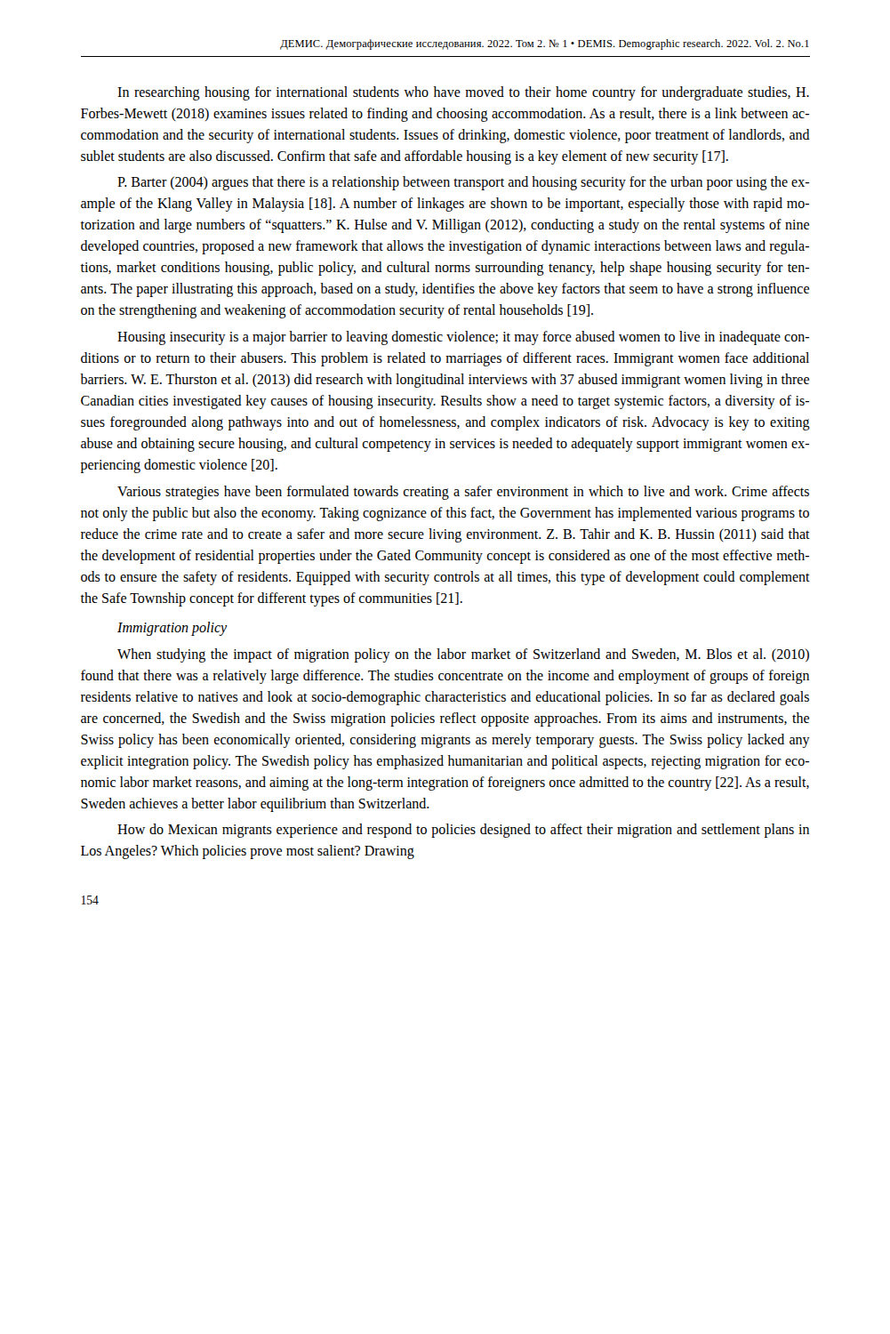ДЕМИС. Демографические исследования. 2022. Том 2. № 1 • DEMIS. Demographic research. 2022. Vol. 2. No.1
In researching housing for international students who have moved to their home country for undergraduate studies, H. Forbes-Mewett (2018) examines issues related to finding and choosing accommodation. As a result, there is a link between accommodation and the security of international students. Issues of drinking, domestic violence, poor treatment of landlords, and sublet students are also discussed. Confirm that safe and affordable housing is a key element of new security [17].
P. Barter (2004) argues that there is a relationship between transport and housing security for the urban poor using the example of the Klang Valley in Malaysia [18]. A number of linkages are shown to be important, especially those with rapid motorization and large numbers of “squatters.” K. Hulse and V. Milligan (2012), conducting a study on the rental systems of nine developed countries, proposed a new framework that allows the investigation of dynamic interactions between laws and regulations, market conditions housing, public policy, and cultural norms surrounding tenancy, help shape housing security for tenants. The paper illustrating this approach, based on a study, identifies the above key factors that seem to have a strong influence on the strengthening and weakening of accommodation security of rental households [19].
Housing insecurity is a major barrier to leaving domestic violence; it may force abused women to live in inadequate conditions or to return to their abusers. This problem is related to marriages of different races. Immigrant women face additional barriers. W. E. Thurston et al. (2013) did research with longitudinal interviews with 37 abused immigrant women living in three Canadian cities investigated key causes of housing insecurity. Results show a need to target systemic factors, a diversity of issues foregrounded along pathways into and out of homelessness, and complex indicators of risk. Advocacy is key to exiting abuse and obtaining secure housing, and cultural competency in services is needed to adequately support immigrant women experiencing domestic violence [20].
Various strategies have been formulated towards creating a safer environment in which to live and work. Crime affects not only the public but also the economy. Taking cognizance of this fact, the Government has implemented various programs to reduce the crime rate and to create a safer and more secure living environment. Z. B. Tahir and K. B. Hussin (2011) said that the development of residential properties under the Gated Community concept is considered as one of the most effective methods to ensure the safety of residents. Equipped with security controls at all times, this type of development could complement the Safe Township concept for different types of communities [21].
Immigration policy
When studying the impact of migration policy on the labor market of Switzerland and Sweden, M. Blos et al. (2010) found that there was a relatively large difference. The studies concentrate on the income and employment of groups of foreign residents relative to natives and look at socio-demographic characteristics and educational policies. In so far as declared goals are concerned, the Swedish and the Swiss migration policies reflect opposite approaches. From its aims and instruments, the Swiss policy has been economically oriented, considering migrants as merely temporary guests. The Swiss policy lacked any explicit integration policy. The Swedish policy has emphasized humanitarian and political aspects, rejecting migration for economic labor market reasons, and aiming at the long-term integration of foreigners once admitted to the country [22]. As a result, Sweden achieves a better labor equilibrium than Switzerland.
How do Mexican migrants experience and respond to policies designed to affect their migration and settlement plans in Los Angeles? Which policies prove most salient? Drawing
154